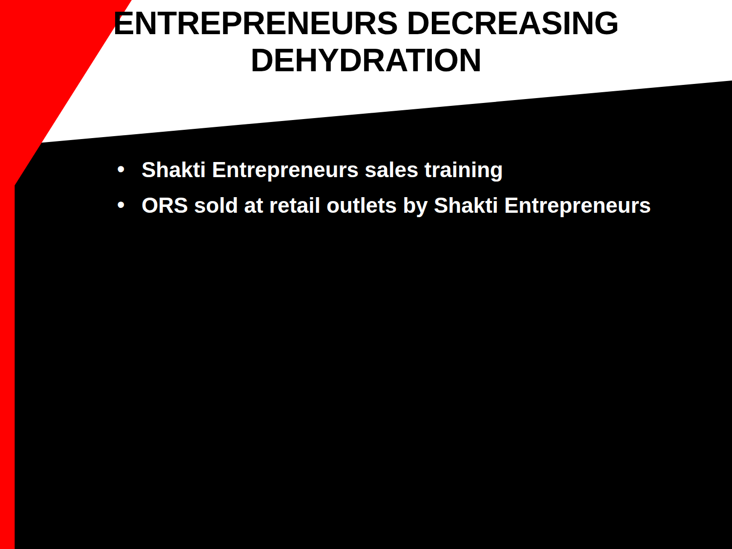ENTREPRENEURS DECREASING DEHYDRATION
Shakti Entrepreneurs sales training
ORS sold at retail outlets by Shakti Entrepreneurs